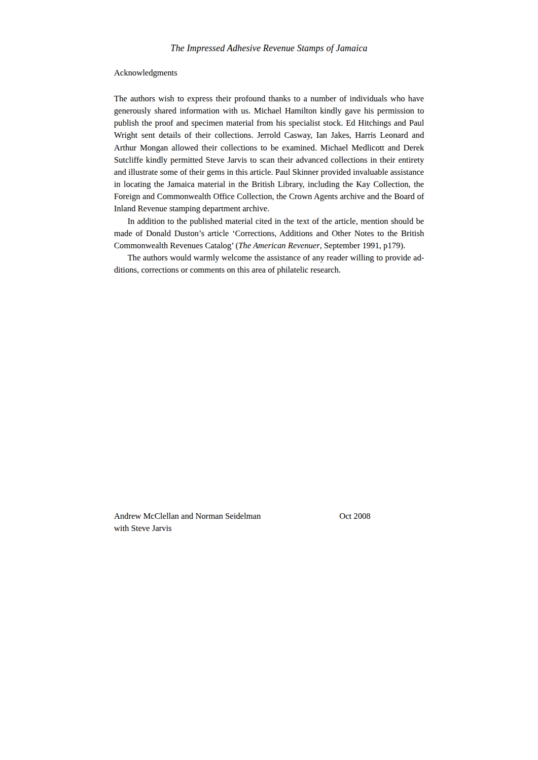The Impressed Adhesive Revenue Stamps of Jamaica
Acknowledgments
The authors wish to express their profound thanks to a number of individuals who have generously shared information with us. Michael Hamilton kindly gave his permission to publish the proof and specimen material from his specialist stock. Ed Hitchings and Paul Wright sent details of their collections. Jerrold Casway, Ian Jakes, Harris Leonard and Arthur Mongan allowed their collections to be examined. Michael Medlicott and Derek Sutcliffe kindly permitted Steve Jarvis to scan their advanced collections in their entirety and illustrate some of their gems in this article. Paul Skinner provided invaluable assistance in locating the Jamaica material in the British Library, including the Kay Collection, the Foreign and Commonwealth Office Collection, the Crown Agents archive and the Board of Inland Revenue stamping department archive.
In addition to the published material cited in the text of the article, mention should be made of Donald Duston’s article ‘Corrections, Additions and Other Notes to the British Commonwealth Revenues Catalog’ (The American Revenuer, September 1991, p179).
The authors would warmly welcome the assistance of any reader willing to provide additions, corrections or comments on this area of philatelic research.
Andrew McClellan and Norman Seidelman
with Steve Jarvis
Oct 2008